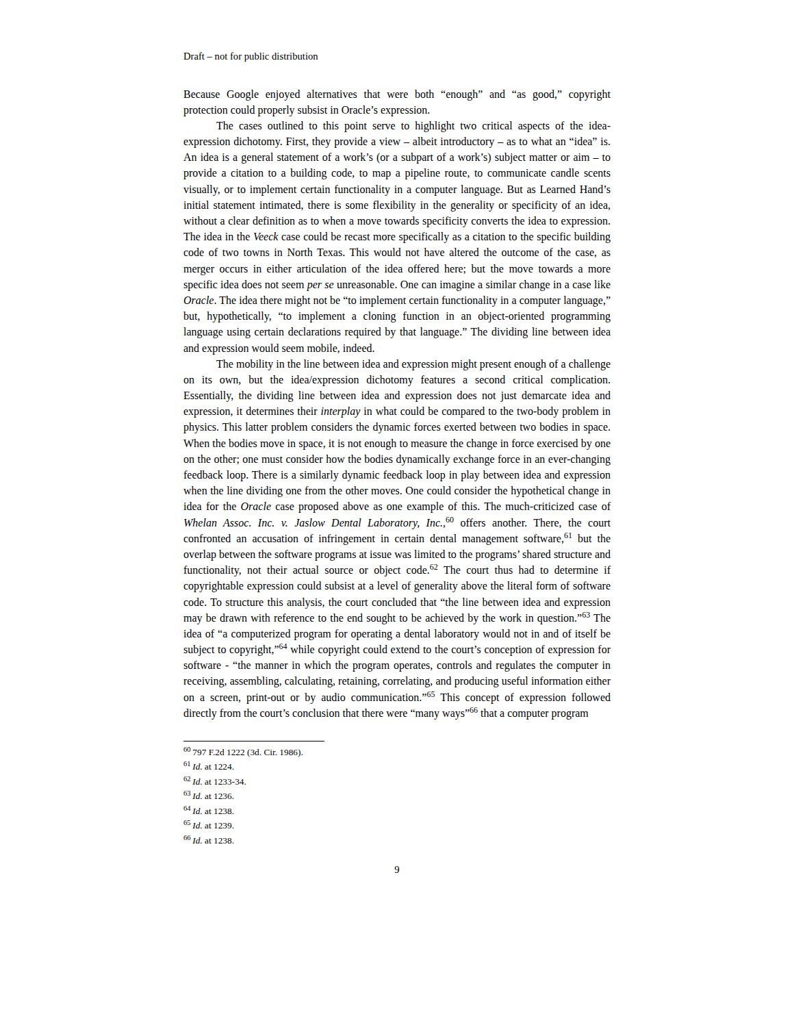Draft – not for public distribution
Because Google enjoyed alternatives that were both “enough” and “as good,” copyright protection could properly subsist in Oracle’s expression.
The cases outlined to this point serve to highlight two critical aspects of the idea-expression dichotomy. First, they provide a view – albeit introductory – as to what an “idea” is. An idea is a general statement of a work’s (or a subpart of a work’s) subject matter or aim – to provide a citation to a building code, to map a pipeline route, to communicate candle scents visually, or to implement certain functionality in a computer language. But as Learned Hand’s initial statement intimated, there is some flexibility in the generality or specificity of an idea, without a clear definition as to when a move towards specificity converts the idea to expression. The idea in the Veeck case could be recast more specifically as a citation to the specific building code of two towns in North Texas. This would not have altered the outcome of the case, as merger occurs in either articulation of the idea offered here; but the move towards a more specific idea does not seem per se unreasonable. One can imagine a similar change in a case like Oracle. The idea there might not be “to implement certain functionality in a computer language,” but, hypothetically, “to implement a cloning function in an object-oriented programming language using certain declarations required by that language.” The dividing line between idea and expression would seem mobile, indeed.
The mobility in the line between idea and expression might present enough of a challenge on its own, but the idea/expression dichotomy features a second critical complication. Essentially, the dividing line between idea and expression does not just demarcate idea and expression, it determines their interplay in what could be compared to the two-body problem in physics. This latter problem considers the dynamic forces exerted between two bodies in space. When the bodies move in space, it is not enough to measure the change in force exercised by one on the other; one must consider how the bodies dynamically exchange force in an ever-changing feedback loop. There is a similarly dynamic feedback loop in play between idea and expression when the line dividing one from the other moves. One could consider the hypothetical change in idea for the Oracle case proposed above as one example of this. The much-criticized case of Whelan Assoc. Inc. v. Jaslow Dental Laboratory, Inc.,60 offers another. There, the court confronted an accusation of infringement in certain dental management software,61 but the overlap between the software programs at issue was limited to the programs’ shared structure and functionality, not their actual source or object code.62 The court thus had to determine if copyrightable expression could subsist at a level of generality above the literal form of software code. To structure this analysis, the court concluded that “the line between idea and expression may be drawn with reference to the end sought to be achieved by the work in question.”63 The idea of “a computerized program for operating a dental laboratory would not in and of itself be subject to copyright,”64 while copyright could extend to the court’s conception of expression for software - “the manner in which the program operates, controls and regulates the computer in receiving, assembling, calculating, retaining, correlating, and producing useful information either on a screen, print-out or by audio communication.”65 This concept of expression followed directly from the court’s conclusion that there were “many ways”66 that a computer program
60797 F.2d 1222 (3d. Cir. 1986).
61 Id. at 1224.
62 Id. at 1233-34.
63 Id. at 1236.
64 Id. at 1238.
65 Id. at 1239.
66 Id. at 1238.
9